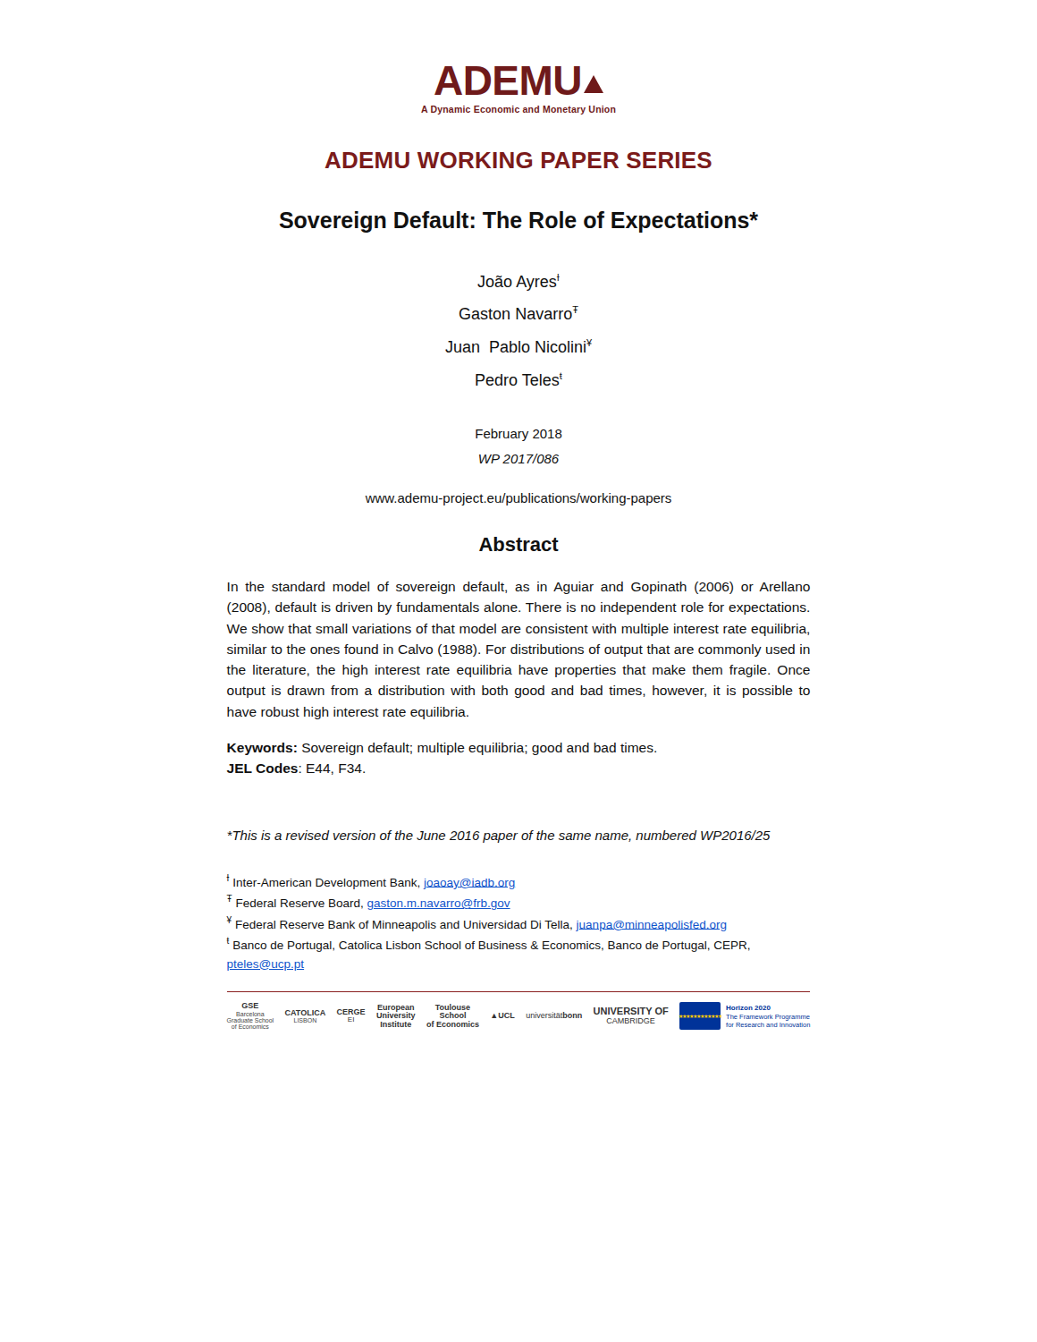ADEMU
A Dynamic Economic and Monetary Union
ADEMU WORKING PAPER SERIES
Sovereign Default: The Role of Expectations*
João AyresƗ
Gaston NavarroŦ
Juan Pablo Nicolini¥
Pedro Telesŧ
February 2018
WP 2017/086
www.ademu-project.eu/publications/working-papers
Abstract
In the standard model of sovereign default, as in Aguiar and Gopinath (2006) or Arellano (2008), default is driven by fundamentals alone. There is no independent role for expectations. We show that small variations of that model are consistent with multiple interest rate equilibria, similar to the ones found in Calvo (1988). For distributions of output that are commonly used in the literature, the high interest rate equilibria have properties that make them fragile. Once output is drawn from a distribution with both good and bad times, however, it is possible to have robust high interest rate equilibria.
Keywords: Sovereign default; multiple equilibria; good and bad times.
JEL Codes: E44, F34.
*This is a revised version of the June 2016 paper of the same name, numbered WP2016/25
Ɨ Inter-American Development Bank, joaoay@iadb.org
Ŧ Federal Reserve Board, gaston.m.navarro@frb.gov
¥ Federal Reserve Bank of Minneapolis and Universidad Di Tella, juanpa@minneapolisfed.org
ŧ Banco de Portugal, Catolica Lisbon School of Business & Economics, Banco de Portugal, CEPR, pteles@ucp.pt
GSEBarcelona
Graduate School
of Economics
CATOLICALISBON
CERGEEI
European
University
Institute
Toulouse
School
of Economics
▲UCL
universitätbonn
UNIVERSITY OFCAMBRIDGE
Horizon 2020 The Framework Programme
for Research and Innovation